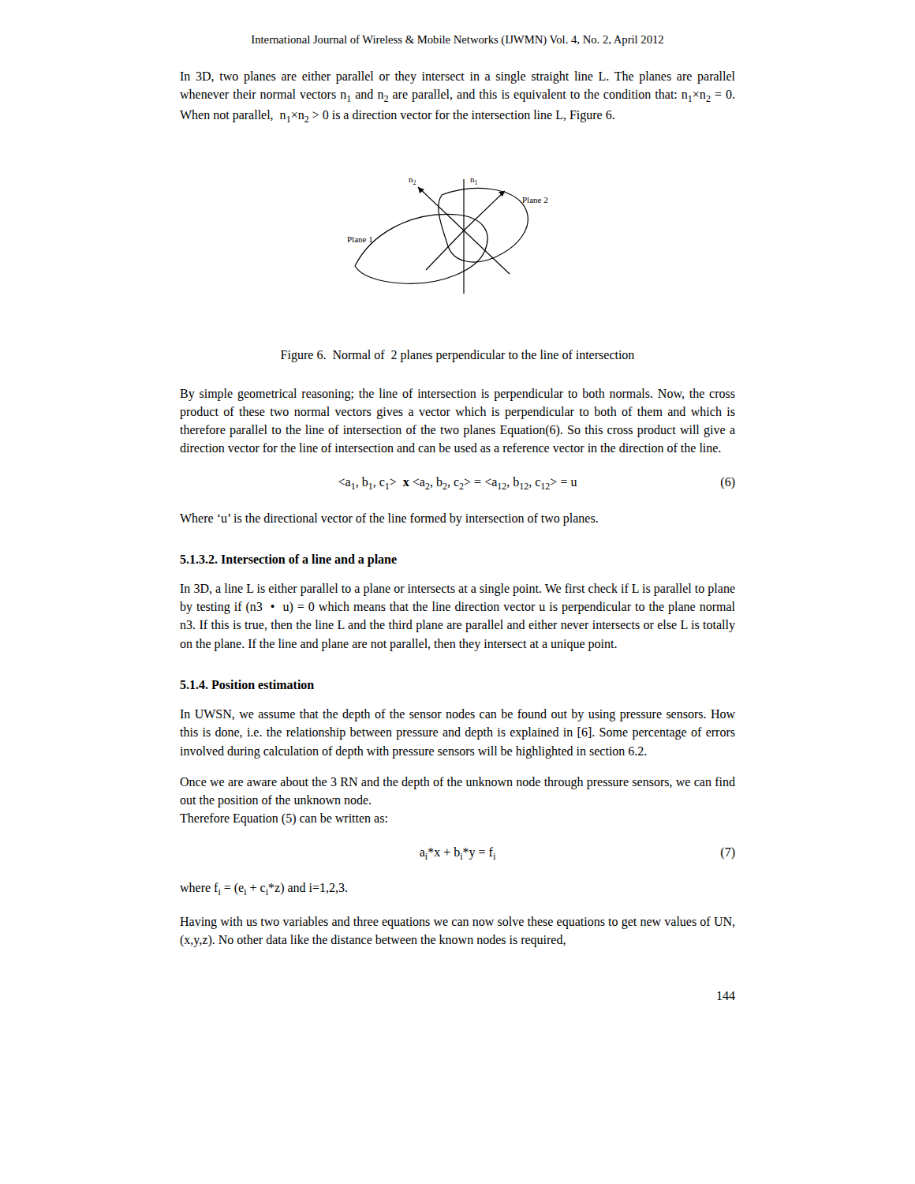International Journal of Wireless & Mobile Networks (IJWMN) Vol. 4, No. 2, April 2012
In 3D, two planes are either parallel or they intersect in a single straight line L. The planes are parallel whenever their normal vectors n1 and n2 are parallel, and this is equivalent to the condition that: n1×n2 = 0. When not parallel, n1×n2 > 0 is a direction vector for the intersection line L, Figure 6.
n2 n1 Plane 2 Plane 1
Figure 6. Normal of 2 planes perpendicular to the line of intersection
By simple geometrical reasoning; the line of intersection is perpendicular to both normals. Now, the cross product of these two normal vectors gives a vector which is perpendicular to both of them and which is therefore parallel to the line of intersection of the two planes Equation(6). So this cross product will give a direction vector for the line of intersection and can be used as a reference vector in the direction of the line.
<a1, b1, c1> x <a2, b2, c2> = <a12, b12, c12> = u (6)
Where ‘u’ is the directional vector of the line formed by intersection of two planes.
5.1.3.2. Intersection of a line and a plane
In 3D, a line L is either parallel to a plane or intersects at a single point. We first check if L is parallel to plane by testing if (n3 • u) = 0 which means that the line direction vector u is perpendicular to the plane normal n3. If this is true, then the line L and the third plane are parallel and either never intersects or else L is totally on the plane. If the line and plane are not parallel, then they intersect at a unique point.
5.1.4. Position estimation
In UWSN, we assume that the depth of the sensor nodes can be found out by using pressure sensors. How this is done, i.e. the relationship between pressure and depth is explained in [6]. Some percentage of errors involved during calculation of depth with pressure sensors will be highlighted in section 6.2.
Once we are aware about the 3 RN and the depth of the unknown node through pressure sensors, we can find out the position of the unknown node.
Therefore Equation (5) can be written as:
ai*x + bi*y = fi (7)
where fi = (ei + ci*z) and i=1,2,3.
Having with us two variables and three equations we can now solve these equations to get new values of UN, (x,y,z). No other data like the distance between the known nodes is required,
144